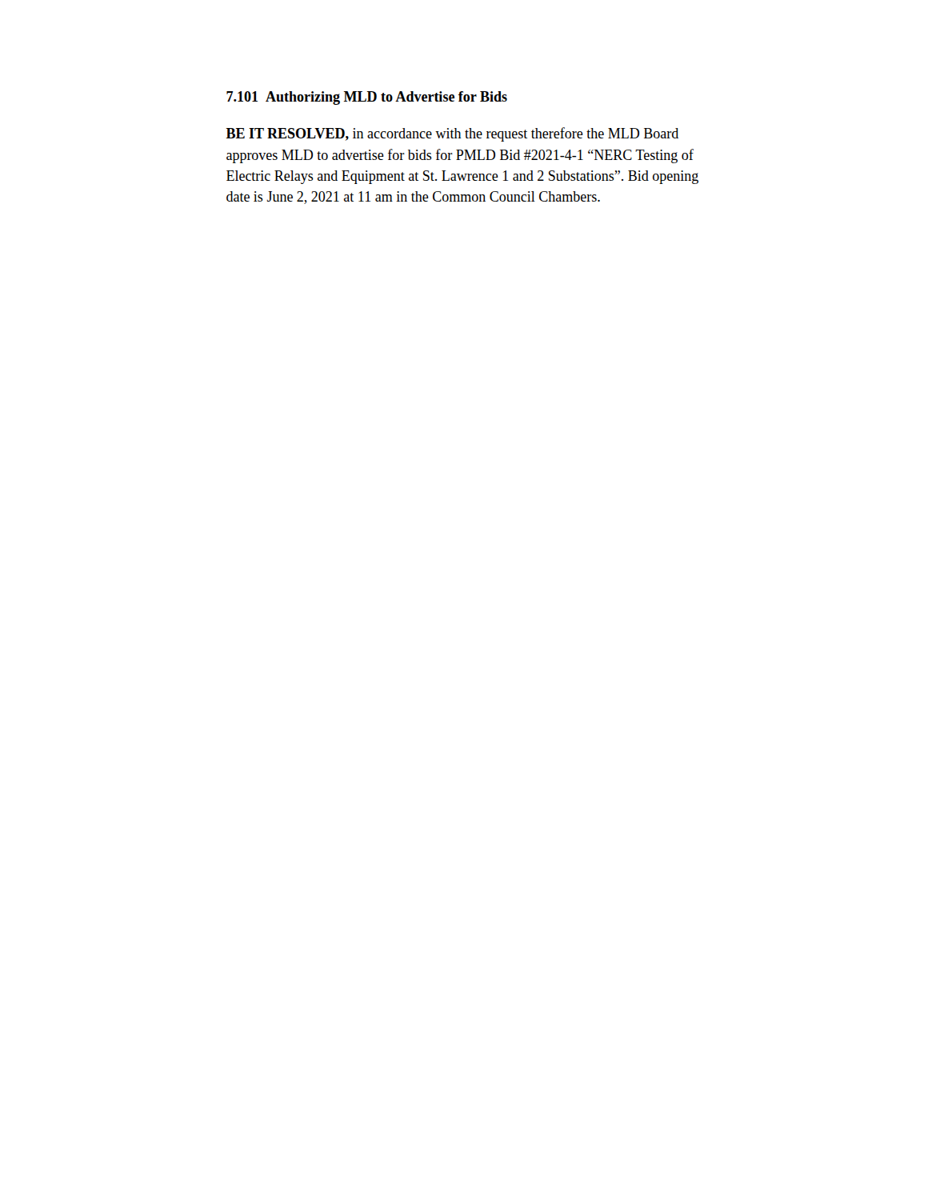7.101 Authorizing MLD to Advertise for Bids
BE IT RESOLVED, in accordance with the request therefore the MLD Board approves MLD to advertise for bids for PMLD Bid #2021-4-1 “NERC Testing of Electric Relays and Equipment at St. Lawrence 1 and 2 Substations”. Bid opening date is June 2, 2021 at 11 am in the Common Council Chambers.